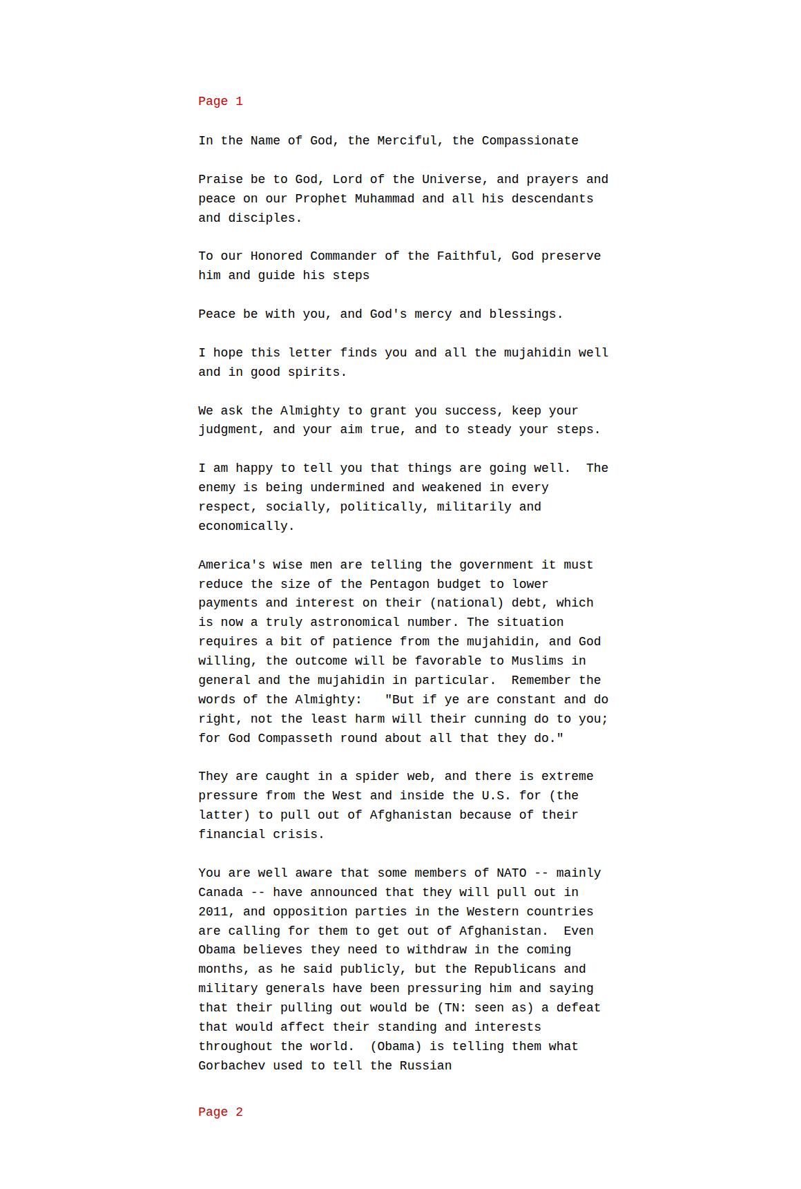Page 1
In the Name of God, the Merciful, the Compassionate
Praise be to God, Lord of the Universe, and prayers and peace on our Prophet Muhammad and all his descendants and disciples.
To our Honored Commander of the Faithful, God preserve him and guide his steps
Peace be with you, and God's mercy and blessings.
I hope this letter finds you and all the mujahidin well and in good spirits.
We ask the Almighty to grant you success, keep your judgment, and your aim true, and to steady your steps.
I am happy to tell you that things are going well. The enemy is being undermined and weakened in every respect, socially, politically, militarily and economically.
America's wise men are telling the government it must reduce the size of the Pentagon budget to lower payments and interest on their (national) debt, which is now a truly astronomical number. The situation requires a bit of patience from the mujahidin, and God willing, the outcome will be favorable to Muslims in general and the mujahidin in particular. Remember the words of the Almighty: "But if ye are constant and do right, not the least harm will their cunning do to you; for God Compasseth round about all that they do."
They are caught in a spider web, and there is extreme pressure from the West and inside the U.S. for (the latter) to pull out of Afghanistan because of their financial crisis.
You are well aware that some members of NATO -- mainly Canada -- have announced that they will pull out in 2011, and opposition parties in the Western countries are calling for them to get out of Afghanistan. Even Obama believes they need to withdraw in the coming months, as he said publicly, but the Republicans and military generals have been pressuring him and saying that their pulling out would be (TN: seen as) a defeat that would affect their standing and interests throughout the world. (Obama) is telling them what Gorbachev used to tell the Russian
Page 2